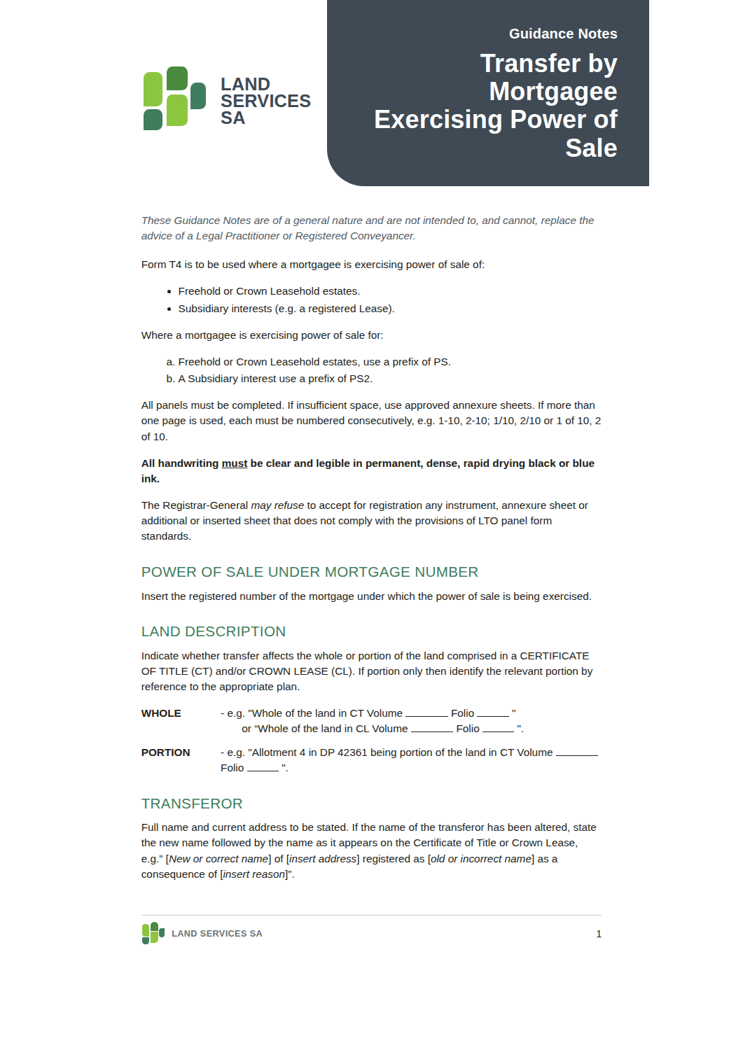LAND SERVICES SA
Guidance Notes
Transfer by Mortgagee
Exercising Power of Sale
These Guidance Notes are of a general nature and are not intended to, and cannot, replace the advice of a Legal Practitioner or Registered Conveyancer.
Form T4 is to be used where a mortgagee is exercising power of sale of:
Freehold or Crown Leasehold estates.
Subsidiary interests (e.g. a registered Lease).
Where a mortgagee is exercising power of sale for:
Freehold or Crown Leasehold estates, use a prefix of PS.
A Subsidiary interest use a prefix of PS2.
All panels must be completed. If insufficient space, use approved annexure sheets. If more than one page is used, each must be numbered consecutively, e.g. 1-10, 2-10; 1/10, 2/10 or 1 of 10, 2 of 10.
All handwriting must be clear and legible in permanent, dense, rapid drying black or blue ink.
The Registrar-General may refuse to accept for registration any instrument, annexure sheet or additional or inserted sheet that does not comply with the provisions of LTO panel form standards.
Power of Sale Under Mortgage Number
Insert the registered number of the mortgage under which the power of sale is being exercised.
Land Description
Indicate whether transfer affects the whole or portion of the land comprised in a CERTIFICATE OF TITLE (CT) and/or CROWN LEASE (CL). If portion only then identify the relevant portion by reference to the appropriate plan.
WHOLE
- e.g. "Whole of the land in CT Volume Folio " or “Whole of the land in CL Volume Folio ".
PORTION
- e.g. "Allotment 4 in DP 42361 being portion of the land in CT Volume Folio ".
Transferor
Full name and current address to be stated. If the name of the transferor has been altered, state the new name followed by the name as it appears on the Certificate of Title or Crown Lease, e.g.” [New or correct name] of [insert address] registered as [old or incorrect name] as a consequence of [insert reason]”.
LAND SERVICES SA
1